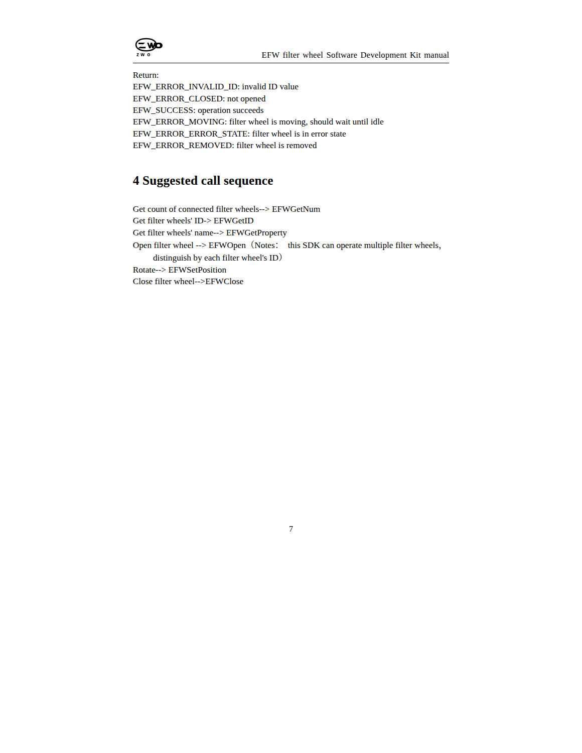z w o
EFW filter wheel Software Development Kit manual
Return:
EFW_ERROR_INVALID_ID: invalid ID value
EFW_ERROR_CLOSED: not opened
EFW_SUCCESS: operation succeeds
EFW_ERROR_MOVING: filter wheel is moving, should wait until idle
EFW_ERROR_ERROR_STATE: filter wheel is in error state
EFW_ERROR_REMOVED: filter wheel is removed
4 Suggested call sequence
Get count of connected filter wheels--> EFWGetNum
Get filter wheels' ID-> EFWGetID
Get filter wheels' name--> EFWGetProperty
Open filter wheel --> EFWOpen（Notes： this SDK can operate multiple filter wheels，distinguish by each filter wheel's ID）
Rotate--> EFWSetPosition
Close filter wheel-->EFWClose
7